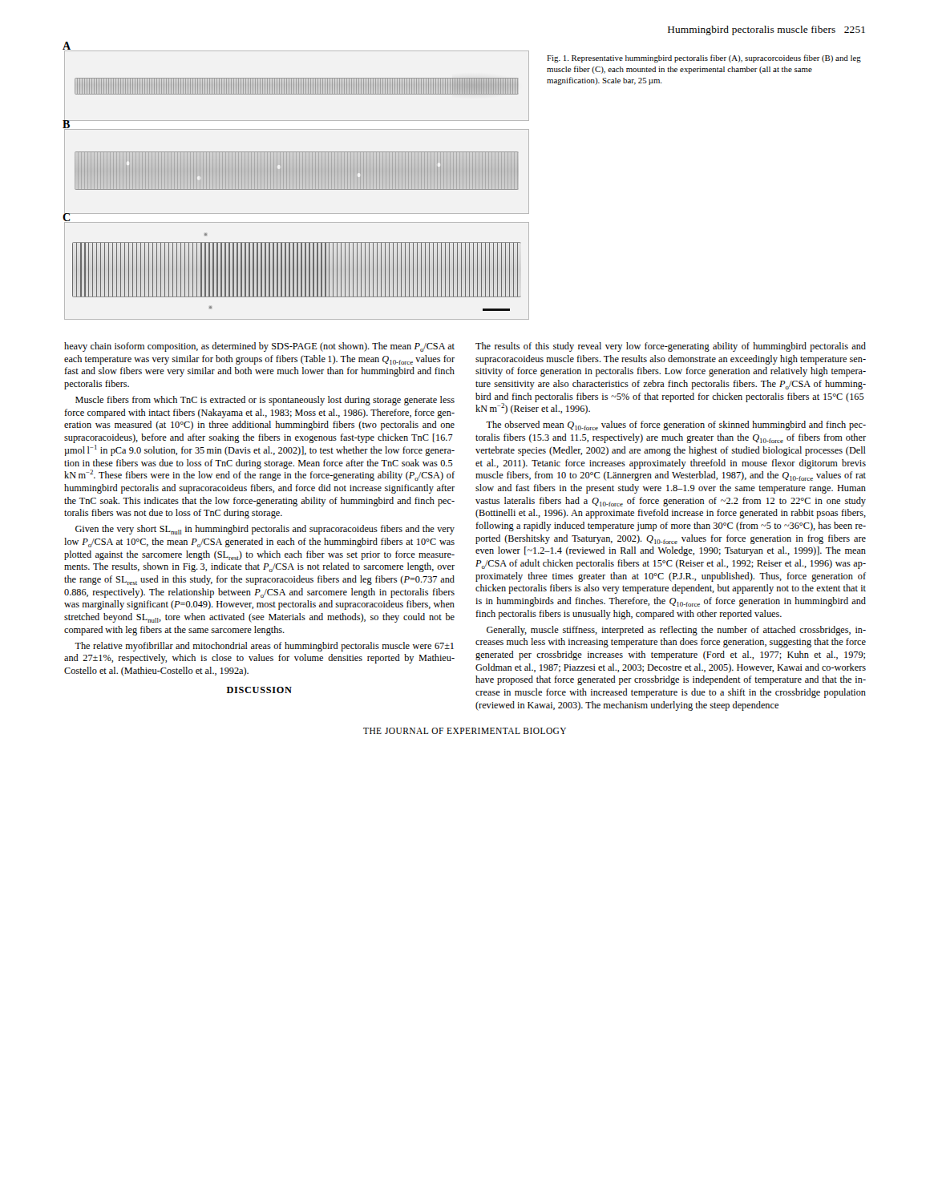Hummingbird pectoralis muscle fibers 2251
A
B
C
Fig. 1. Representative hummingbird pectoralis fiber (A), supracorcoideus fiber (B) and leg muscle fiber (C), each mounted in the experimental chamber (all at the same magnification). Scale bar, 25 µm.
heavy chain isoform composition, as determined by SDS-PAGE (not shown). The mean Po/CSA at each temperature was very similar for both groups of fibers (Table 1). The mean Q10-force values for fast and slow fibers were very similar and both were much lower than for hummingbird and finch pectoralis fibers.
Muscle fibers from which TnC is extracted or is spontaneously lost during storage generate less force compared with intact fibers (Nakayama et al., 1983; Moss et al., 1986). Therefore, force generation was measured (at 10°C) in three additional hummingbird fibers (two pectoralis and one supracoracoideus), before and after soaking the fibers in exogenous fast-type chicken TnC [16.7 µmol l−1 in pCa 9.0 solution, for 35 min (Davis et al., 2002)], to test whether the low force generation in these fibers was due to loss of TnC during storage. Mean force after the TnC soak was 0.5 kN m−2. These fibers were in the low end of the range in the force-generating ability (Po/CSA) of hummingbird pectoralis and supracoracoideus fibers, and force did not increase significantly after the TnC soak. This indicates that the low force-generating ability of hummingbird and finch pectoralis fibers was not due to loss of TnC during storage.
Given the very short SLnull in hummingbird pectoralis and supracoracoideus fibers and the very low Po/CSA at 10°C, the mean Po/CSA generated in each of the hummingbird fibers at 10°C was plotted against the sarcomere length (SLrest) to which each fiber was set prior to force measurements. The results, shown in Fig. 3, indicate that Po/CSA is not related to sarcomere length, over the range of SLrest used in this study, for the supracoracoideus fibers and leg fibers (P=0.737 and 0.886, respectively). The relationship between Po/CSA and sarcomere length in pectoralis fibers was marginally significant (P=0.049). However, most pectoralis and supracoracoideus fibers, when stretched beyond SLnull, tore when activated (see Materials and methods), so they could not be compared with leg fibers at the same sarcomere lengths.
The relative myofibrillar and mitochondrial areas of hummingbird pectoralis muscle were 67±1 and 27±1%, respectively, which is close to values for volume densities reported by Mathieu-Costello et al. (Mathieu-Costello et al., 1992a).
Discussion
The results of this study reveal very low force-generating ability of hummingbird pectoralis and supracoracoideus muscle fibers. The results also demonstrate an exceedingly high temperature sensitivity of force generation in pectoralis fibers. Low force generation and relatively high temperature sensitivity are also characteristics of zebra finch pectoralis fibers. The Po/CSA of hummingbird and finch pectoralis fibers is ~5% of that reported for chicken pectoralis fibers at 15°C (165 kN m−2) (Reiser et al., 1996).
The observed mean Q10-force values of force generation of skinned hummingbird and finch pectoralis fibers (15.3 and 11.5, respectively) are much greater than the Q10-force of fibers from other vertebrate species (Medler, 2002) and are among the highest of studied biological processes (Dell et al., 2011). Tetanic force increases approximately threefold in mouse flexor digitorum brevis muscle fibers, from 10 to 20°C (Lännergren and Westerblad, 1987), and the Q10-force values of rat slow and fast fibers in the present study were 1.8–1.9 over the same temperature range. Human vastus lateralis fibers had a Q10-force of force generation of ~2.2 from 12 to 22°C in one study (Bottinelli et al., 1996). An approximate fivefold increase in force generated in rabbit psoas fibers, following a rapidly induced temperature jump of more than 30°C (from ~5 to ~36°C), has been reported (Bershitsky and Tsaturyan, 2002). Q10-force values for force generation in frog fibers are even lower [~1.2–1.4 (reviewed in Rall and Woledge, 1990; Tsaturyan et al., 1999)]. The mean Po/CSA of adult chicken pectoralis fibers at 15°C (Reiser et al., 1992; Reiser et al., 1996) was approximately three times greater than at 10°C (P.J.R., unpublished). Thus, force generation of chicken pectoralis fibers is also very temperature dependent, but apparently not to the extent that it is in hummingbirds and finches. Therefore, the Q10-force of force generation in hummingbird and finch pectoralis fibers is unusually high, compared with other reported values.
Generally, muscle stiffness, interpreted as reflecting the number of attached crossbridges, increases much less with increasing temperature than does force generation, suggesting that the force generated per crossbridge increases with temperature (Ford et al., 1977; Kuhn et al., 1979; Goldman et al., 1987; Piazzesi et al., 2003; Decostre et al., 2005). However, Kawai and co-workers have proposed that force generated per crossbridge is independent of temperature and that the increase in muscle force with increased temperature is due to a shift in the crossbridge population (reviewed in Kawai, 2003). The mechanism underlying the steep dependence
THE JOURNAL OF EXPERIMENTAL BIOLOGY